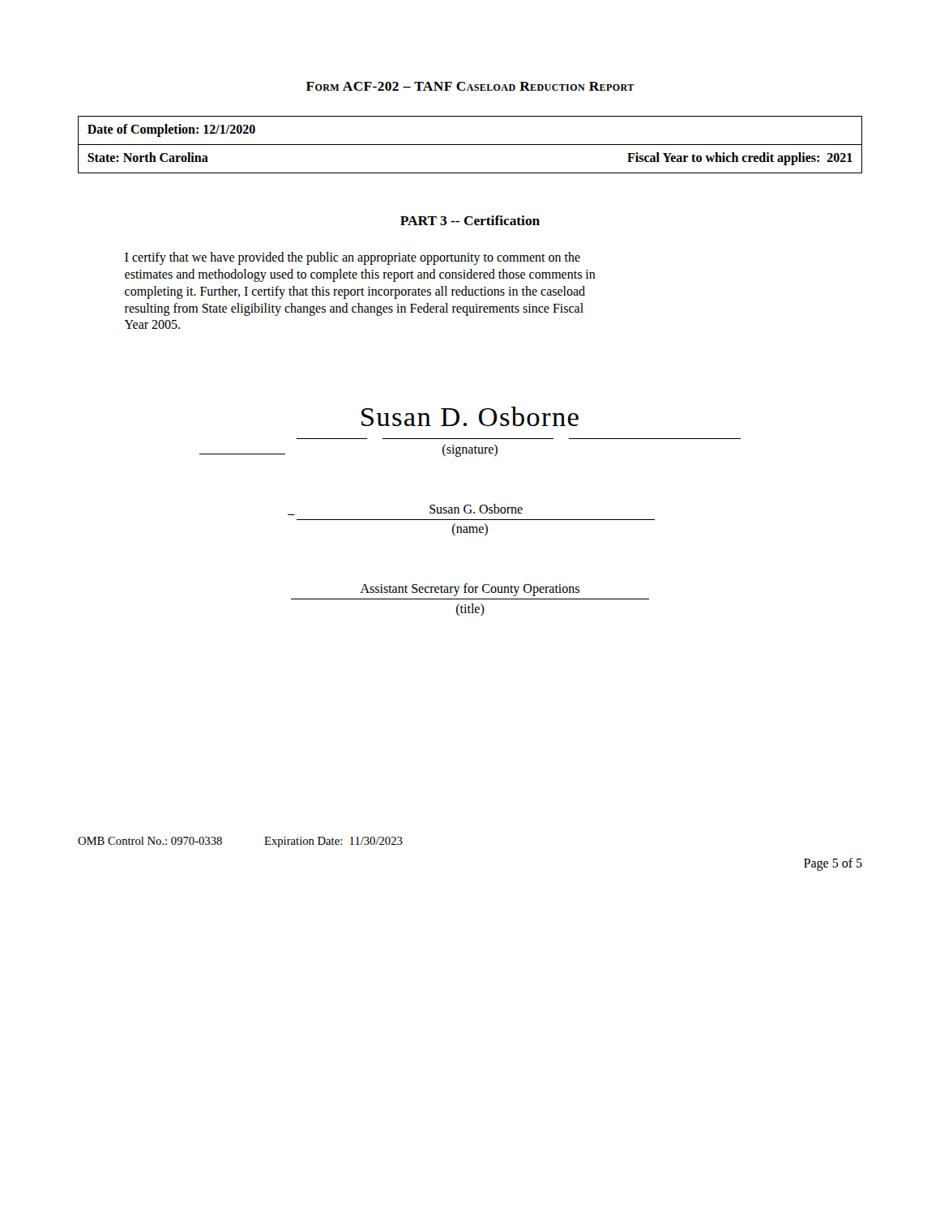Form ACF-202 – TANF Caseload Reduction Report
| Date of Completion: 12/1/2020 |
| State: North Carolina Fiscal Year to which credit applies: 2021 |
PART 3 -- Certification
I certify that we have provided the public an appropriate opportunity to comment on the estimates and methodology used to complete this report and considered those comments in completing it. Further, I certify that this report incorporates all reductions in the caseload resulting from State eligibility changes and changes in Federal requirements since Fiscal Year 2005.
Susan D. Osborne
(signature)
_Susan G. Osborne
(name)
Assistant Secretary for County Operations
(title)
OMB Control No.: 0970-0338 Expiration Date: 11/30/2023
Page 5 of 5